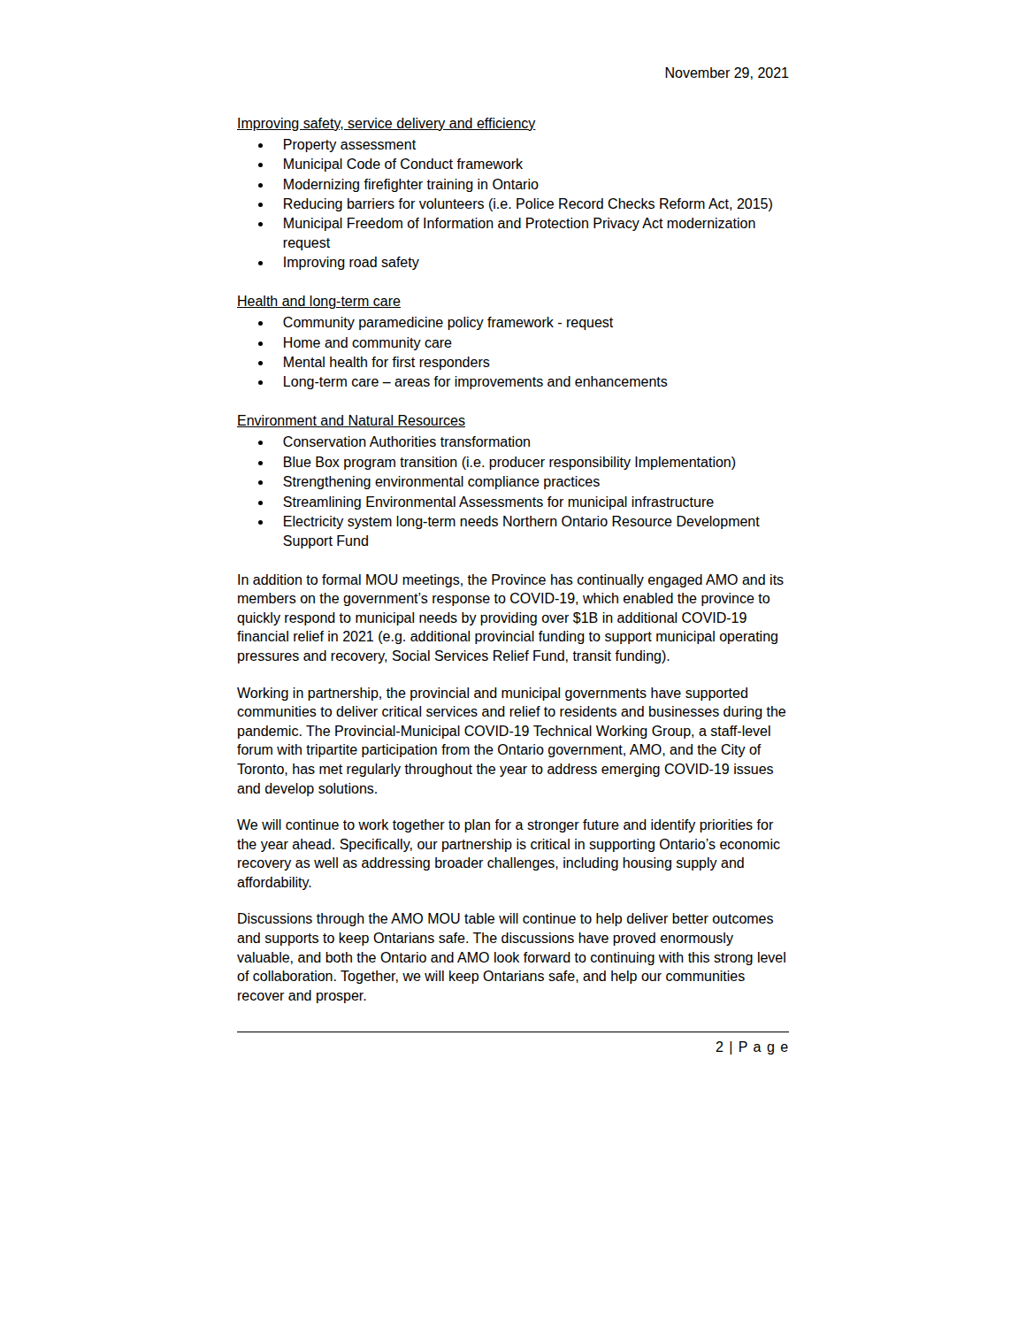November 29, 2021
Improving safety, service delivery and efficiency
Property assessment
Municipal Code of Conduct framework
Modernizing firefighter training in Ontario
Reducing barriers for volunteers (i.e. Police Record Checks Reform Act, 2015)
Municipal Freedom of Information and Protection Privacy Act modernization request
Improving road safety
Health and long-term care
Community paramedicine policy framework - request
Home and community care
Mental health for first responders
Long-term care – areas for improvements and enhancements
Environment and Natural Resources
Conservation Authorities transformation
Blue Box program transition (i.e. producer responsibility Implementation)
Strengthening environmental compliance practices
Streamlining Environmental Assessments for municipal infrastructure
Electricity system long-term needs Northern Ontario Resource Development Support Fund
In addition to formal MOU meetings, the Province has continually engaged AMO and its members on the government’s response to COVID-19, which enabled the province to quickly respond to municipal needs by providing over $1B in additional COVID-19 financial relief in 2021 (e.g. additional provincial funding to support municipal operating pressures and recovery, Social Services Relief Fund, transit funding).
Working in partnership, the provincial and municipal governments have supported communities to deliver critical services and relief to residents and businesses during the pandemic. The Provincial-Municipal COVID-19 Technical Working Group, a staff-level forum with tripartite participation from the Ontario government, AMO, and the City of Toronto, has met regularly throughout the year to address emerging COVID-19 issues and develop solutions.
We will continue to work together to plan for a stronger future and identify priorities for the year ahead. Specifically, our partnership is critical in supporting Ontario’s economic recovery as well as addressing broader challenges, including housing supply and affordability.
Discussions through the AMO MOU table will continue to help deliver better outcomes and supports to keep Ontarians safe. The discussions have proved enormously valuable, and both the Ontario and AMO look forward to continuing with this strong level of collaboration. Together, we will keep Ontarians safe, and help our communities recover and prosper.
2 | P a g e